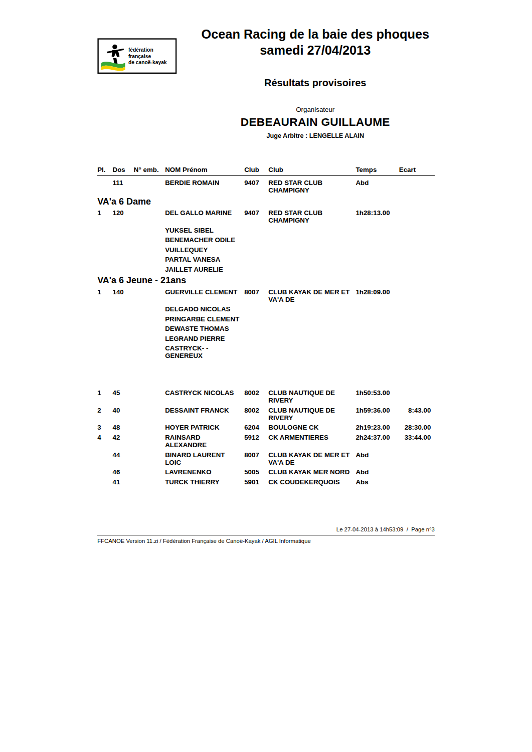fédération française de canoë-kayak
Ocean Racing de la baie des phoques samedi 27/04/2013
Résultats provisoires
Organisateur
DEBEAURAIN GUILLAUME
Juge Arbitre : LENGELLE ALAIN
| Pl. | Dos | N° emb. | NOM Prénom | Club | Club | Temps | Ecart |
| --- | --- | --- | --- | --- | --- | --- | --- |
| | 111 | | BERDIE ROMAIN | 9407 | RED STAR CLUB CHAMPIGNY | Abd | |
| VA'a 6 Dame |
| 1 | 120 | | DEL GALLO MARINE | 9407 | RED STAR CLUB CHAMPIGNY | 1h28:13.00 | |
| | | | YUKSEL SIBEL | | | | |
| | | | BENEMACHER ODILE | | | | |
| | | | VUILLEQUEY | | | | |
| | | | PARTAL VANESA | | | | |
| | | | JAILLET AURELIE | | | | |
| VA'a 6 Jeune - 21ans |
| 1 | 140 | | GUERVILLE CLEMENT | 8007 | CLUB KAYAK DE MER ET VA'A DE | 1h28:09.00 | |
| | | | DELGADO NICOLAS | | | | |
| | | | PRINGARBE CLEMENT | | | | |
| | | | DEWASTE THOMAS | | | | |
| | | | LEGRAND PIERRE | | | | |
| | | | CASTRYCK- -GENEREUX | | | | |
| 1 | 45 | | CASTRYCK NICOLAS | 8002 | CLUB NAUTIQUE DE RIVERY | 1h50:53.00 | |
| 2 | 40 | | DESSAINT FRANCK | 8002 | CLUB NAUTIQUE DE RIVERY | 1h59:36.00 | 8:43.00 |
| 3 | 48 | | HOYER PATRICK | 6204 | BOULOGNE CK | 2h19:23.00 | 28:30.00 |
| 4 | 42 | | RAINSARD ALEXANDRE | 5912 | CK ARMENTIERES | 2h24:37.00 | 33:44.00 |
| | 44 | | BINARD LAURENT LOIC | 8007 | CLUB KAYAK DE MER ET VA'A DE | Abd | |
| | 46 | | LAVRENENKO | 5005 | CLUB KAYAK MER NORD | Abd | |
| | 41 | | TURCK THIERRY | 5901 | CK COUDEKERQUOIS | Abs | |
Le 27-04-2013 à 14h53:09 / Page n°3
FFCANOE Version 11.zi / Fédération Française de Canoë-Kayak / AGIL Informatique